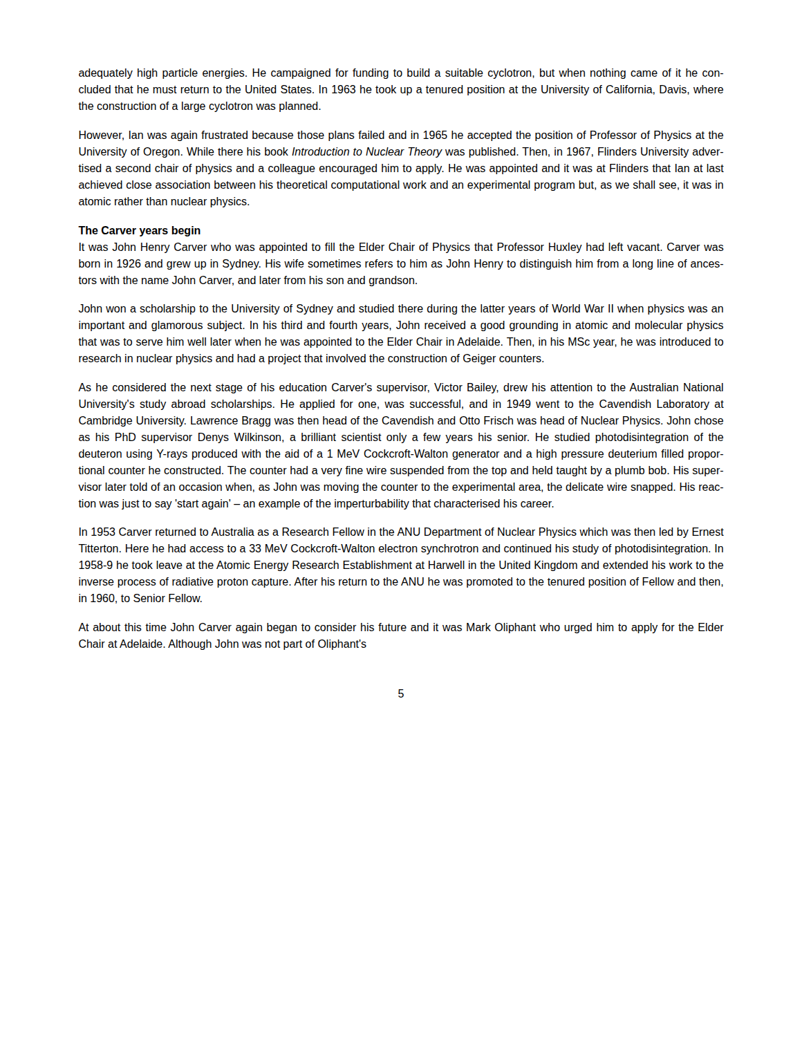adequately high particle energies. He campaigned for funding to build a suitable cyclotron, but when nothing came of it he concluded that he must return to the United States. In 1963 he took up a tenured position at the University of California, Davis, where the construction of a large cyclotron was planned.
However, Ian was again frustrated because those plans failed and in 1965 he accepted the position of Professor of Physics at the University of Oregon. While there his book Introduction to Nuclear Theory was published. Then, in 1967, Flinders University advertised a second chair of physics and a colleague encouraged him to apply. He was appointed and it was at Flinders that Ian at last achieved close association between his theoretical computational work and an experimental program but, as we shall see, it was in atomic rather than nuclear physics.
The Carver years begin
It was John Henry Carver who was appointed to fill the Elder Chair of Physics that Professor Huxley had left vacant. Carver was born in 1926 and grew up in Sydney. His wife sometimes refers to him as John Henry to distinguish him from a long line of ancestors with the name John Carver, and later from his son and grandson.
John won a scholarship to the University of Sydney and studied there during the latter years of World War II when physics was an important and glamorous subject. In his third and fourth years, John received a good grounding in atomic and molecular physics that was to serve him well later when he was appointed to the Elder Chair in Adelaide. Then, in his MSc year, he was introduced to research in nuclear physics and had a project that involved the construction of Geiger counters.
As he considered the next stage of his education Carver's supervisor, Victor Bailey, drew his attention to the Australian National University's study abroad scholarships. He applied for one, was successful, and in 1949 went to the Cavendish Laboratory at Cambridge University. Lawrence Bragg was then head of the Cavendish and Otto Frisch was head of Nuclear Physics. John chose as his PhD supervisor Denys Wilkinson, a brilliant scientist only a few years his senior. He studied photodisintegration of the deuteron using Υ-rays produced with the aid of a 1 MeV Cockcroft-Walton generator and a high pressure deuterium filled proportional counter he constructed. The counter had a very fine wire suspended from the top and held taught by a plumb bob. His supervisor later told of an occasion when, as John was moving the counter to the experimental area, the delicate wire snapped. His reaction was just to say 'start again' – an example of the imperturbability that characterised his career.
In 1953 Carver returned to Australia as a Research Fellow in the ANU Department of Nuclear Physics which was then led by Ernest Titterton. Here he had access to a 33 MeV Cockcroft-Walton electron synchrotron and continued his study of photodisintegration. In 1958-9 he took leave at the Atomic Energy Research Establishment at Harwell in the United Kingdom and extended his work to the inverse process of radiative proton capture. After his return to the ANU he was promoted to the tenured position of Fellow and then, in 1960, to Senior Fellow.
At about this time John Carver again began to consider his future and it was Mark Oliphant who urged him to apply for the Elder Chair at Adelaide. Although John was not part of Oliphant's
5